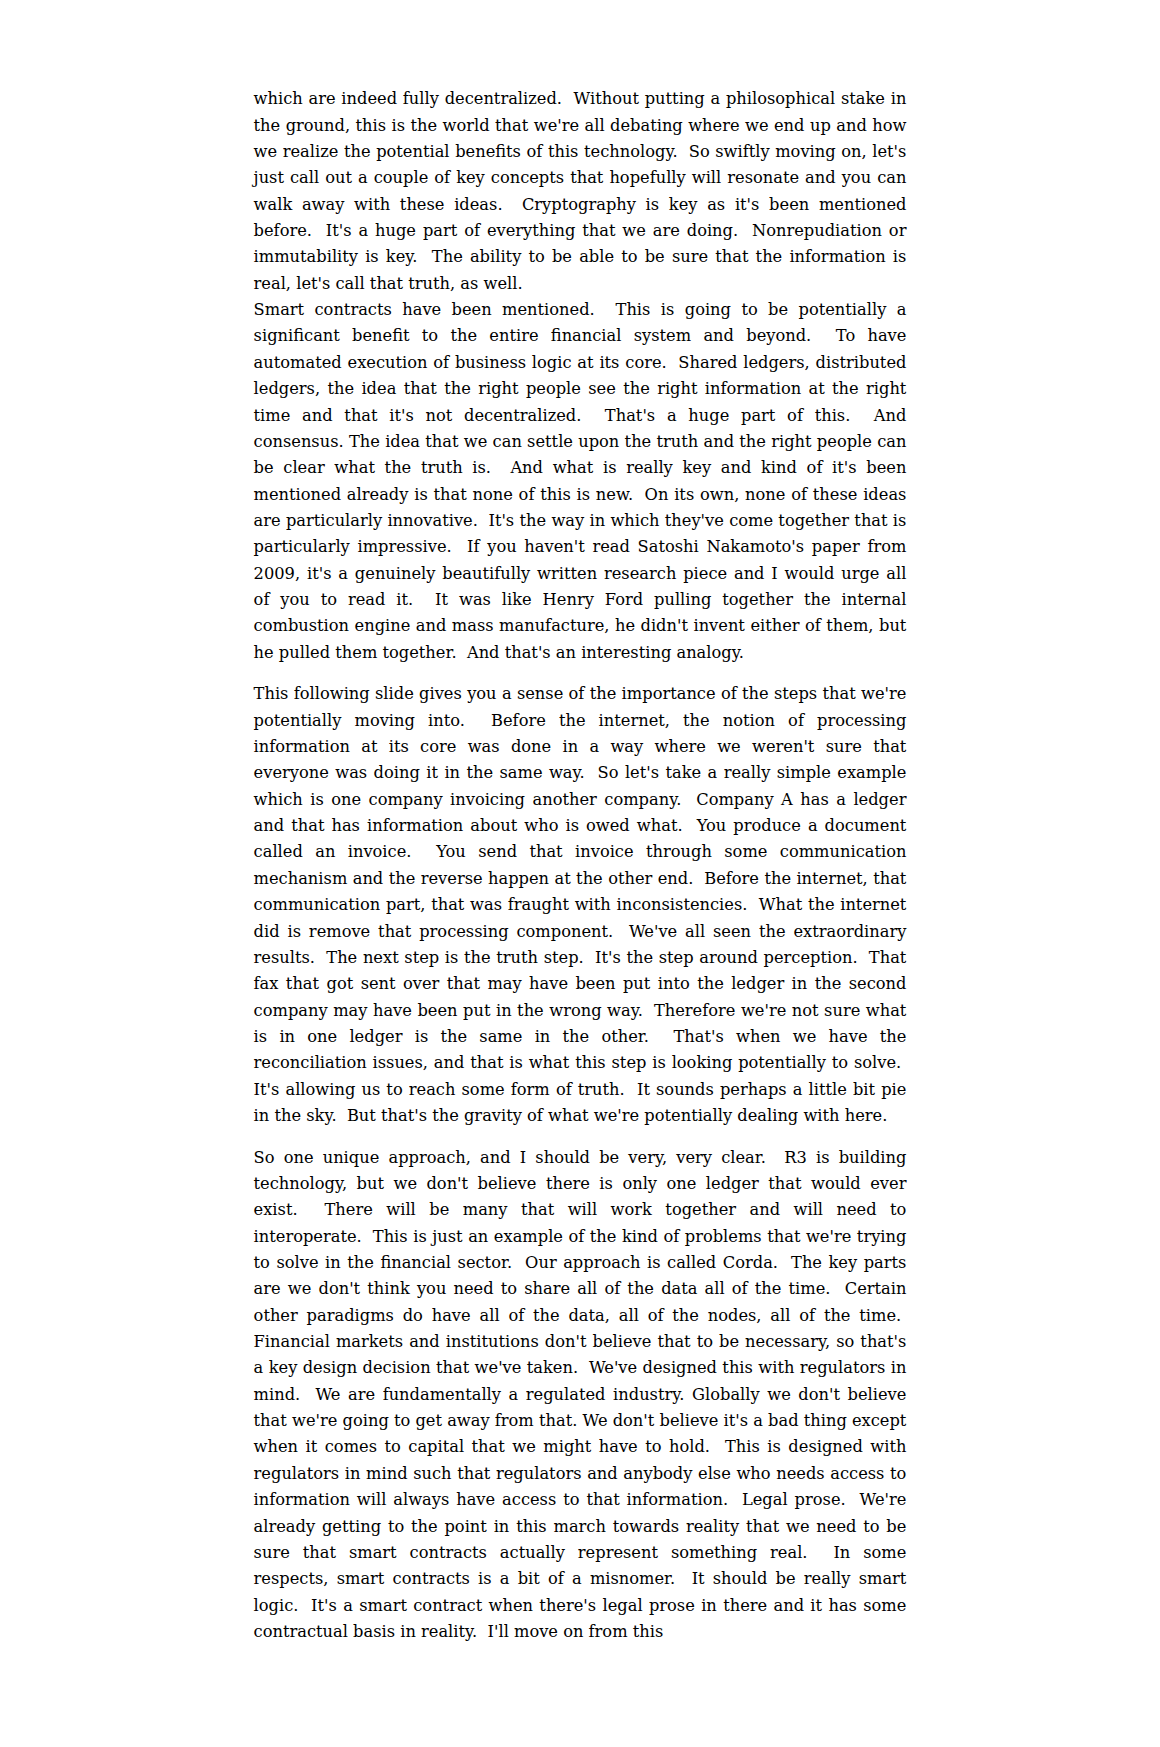which are indeed fully decentralized. Without putting a philosophical stake in the ground, this is the world that we're all debating where we end up and how we realize the potential benefits of this technology. So swiftly moving on, let's just call out a couple of key concepts that hopefully will resonate and you can walk away with these ideas. Cryptography is key as it's been mentioned before. It's a huge part of everything that we are doing. Nonrepudiation or immutability is key. The ability to be able to be sure that the information is real, let's call that truth, as well.
Smart contracts have been mentioned. This is going to be potentially a significant benefit to the entire financial system and beyond. To have automated execution of business logic at its core. Shared ledgers, distributed ledgers, the idea that the right people see the right information at the right time and that it's not decentralized. That's a huge part of this. And consensus. The idea that we can settle upon the truth and the right people can be clear what the truth is. And what is really key and kind of it's been mentioned already is that none of this is new. On its own, none of these ideas are particularly innovative. It's the way in which they've come together that is particularly impressive. If you haven't read Satoshi Nakamoto's paper from 2009, it's a genuinely beautifully written research piece and I would urge all of you to read it. It was like Henry Ford pulling together the internal combustion engine and mass manufacture, he didn't invent either of them, but he pulled them together. And that's an interesting analogy.
This following slide gives you a sense of the importance of the steps that we're potentially moving into. Before the internet, the notion of processing information at its core was done in a way where we weren't sure that everyone was doing it in the same way. So let's take a really simple example which is one company invoicing another company. Company A has a ledger and that has information about who is owed what. You produce a document called an invoice. You send that invoice through some communication mechanism and the reverse happen at the other end. Before the internet, that communication part, that was fraught with inconsistencies. What the internet did is remove that processing component. We've all seen the extraordinary results. The next step is the truth step. It's the step around perception. That fax that got sent over that may have been put into the ledger in the second company may have been put in the wrong way. Therefore we're not sure what is in one ledger is the same in the other. That's when we have the reconciliation issues, and that is what this step is looking potentially to solve. It's allowing us to reach some form of truth. It sounds perhaps a little bit pie in the sky. But that's the gravity of what we're potentially dealing with here.
So one unique approach, and I should be very, very clear. R3 is building technology, but we don't believe there is only one ledger that would ever exist. There will be many that will work together and will need to interoperate. This is just an example of the kind of problems that we're trying to solve in the financial sector. Our approach is called Corda. The key parts are we don't think you need to share all of the data all of the time. Certain other paradigms do have all of the data, all of the nodes, all of the time. Financial markets and institutions don't believe that to be necessary, so that's a key design decision that we've taken. We've designed this with regulators in mind. We are fundamentally a regulated industry. Globally we don't believe that we're going to get away from that. We don't believe it's a bad thing except when it comes to capital that we might have to hold. This is designed with regulators in mind such that regulators and anybody else who needs access to information will always have access to that information. Legal prose. We're already getting to the point in this march towards reality that we need to be sure that smart contracts actually represent something real. In some respects, smart contracts is a bit of a misnomer. It should be really smart logic. It's a smart contract when there's legal prose in there and it has some contractual basis in reality. I'll move on from this